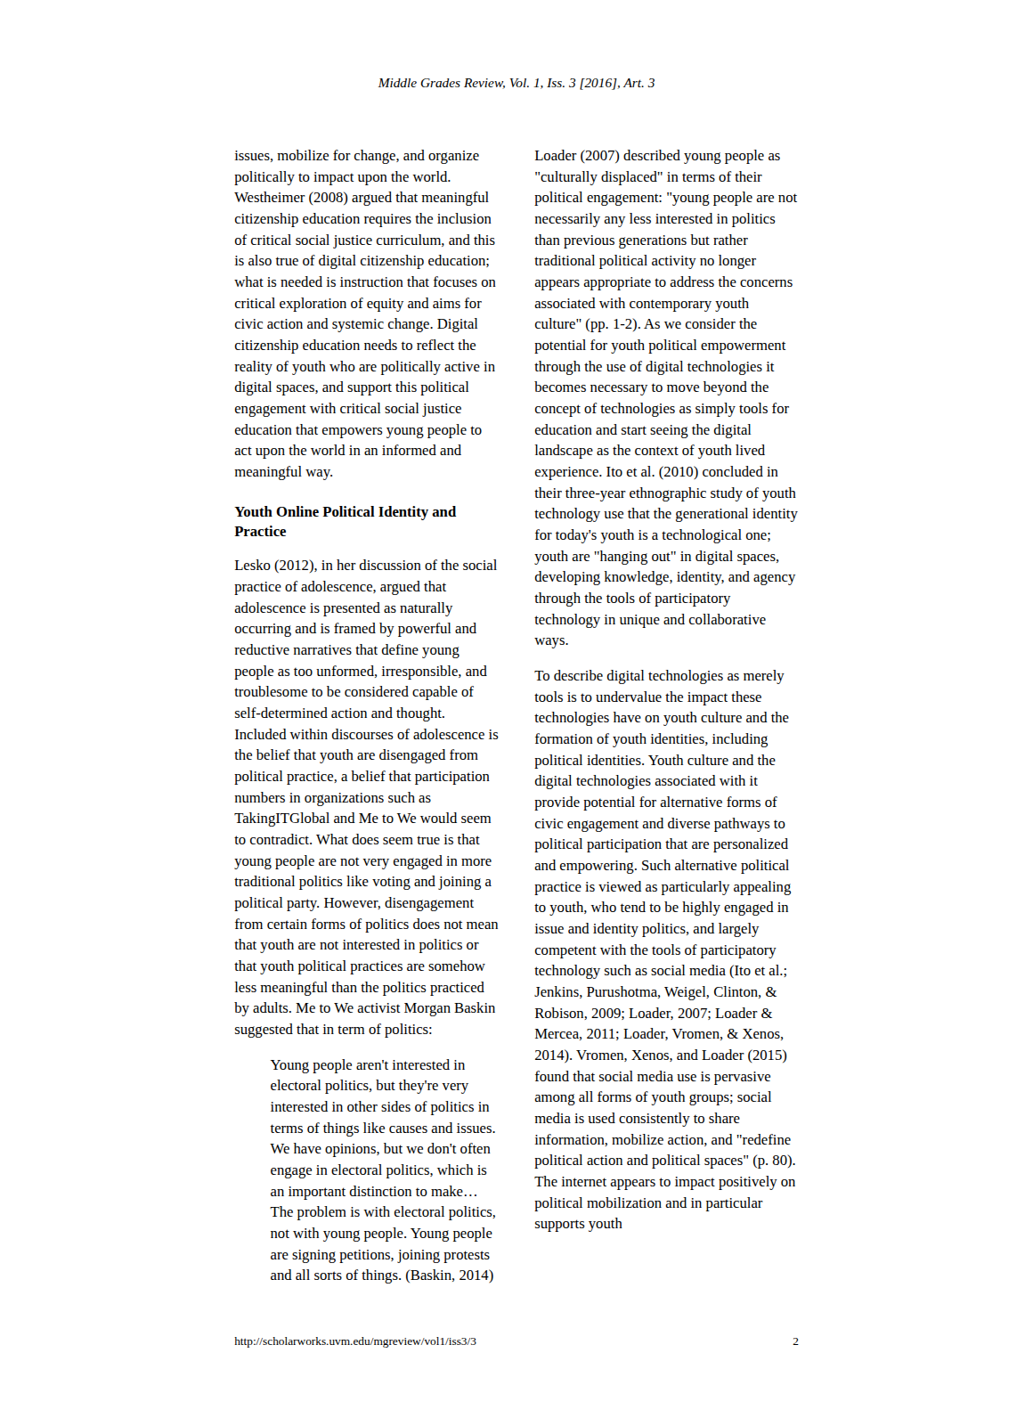Middle Grades Review, Vol. 1, Iss. 3 [2016], Art. 3
issues, mobilize for change, and organize politically to impact upon the world. Westheimer (2008) argued that meaningful citizenship education requires the inclusion of critical social justice curriculum, and this is also true of digital citizenship education; what is needed is instruction that focuses on critical exploration of equity and aims for civic action and systemic change. Digital citizenship education needs to reflect the reality of youth who are politically active in digital spaces, and support this political engagement with critical social justice education that empowers young people to act upon the world in an informed and meaningful way.
Youth Online Political Identity and Practice
Lesko (2012), in her discussion of the social practice of adolescence, argued that adolescence is presented as naturally occurring and is framed by powerful and reductive narratives that define young people as too unformed, irresponsible, and troublesome to be considered capable of self-determined action and thought. Included within discourses of adolescence is the belief that youth are disengaged from political practice, a belief that participation numbers in organizations such as TakingITGlobal and Me to We would seem to contradict. What does seem true is that young people are not very engaged in more traditional politics like voting and joining a political party. However, disengagement from certain forms of politics does not mean that youth are not interested in politics or that youth political practices are somehow less meaningful than the politics practiced by adults. Me to We activist Morgan Baskin suggested that in term of politics:
Young people aren't interested in electoral politics, but they're very interested in other sides of politics in terms of things like causes and issues. We have opinions, but we don't often engage in electoral politics, which is an important distinction to make… The problem is with electoral politics, not with young people. Young people are signing petitions, joining protests and all sorts of things. (Baskin, 2014)
Loader (2007) described young people as "culturally displaced" in terms of their political engagement: "young people are not necessarily any less interested in politics than previous generations but rather traditional political activity no longer appears appropriate to address the concerns associated with contemporary youth culture" (pp. 1-2). As we consider the potential for youth political empowerment through the use of digital technologies it becomes necessary to move beyond the concept of technologies as simply tools for education and start seeing the digital landscape as the context of youth lived experience. Ito et al. (2010) concluded in their three-year ethnographic study of youth technology use that the generational identity for today's youth is a technological one; youth are "hanging out" in digital spaces, developing knowledge, identity, and agency through the tools of participatory technology in unique and collaborative ways.
To describe digital technologies as merely tools is to undervalue the impact these technologies have on youth culture and the formation of youth identities, including political identities. Youth culture and the digital technologies associated with it provide potential for alternative forms of civic engagement and diverse pathways to political participation that are personalized and empowering. Such alternative political practice is viewed as particularly appealing to youth, who tend to be highly engaged in issue and identity politics, and largely competent with the tools of participatory technology such as social media (Ito et al.; Jenkins, Purushotma, Weigel, Clinton, & Robison, 2009; Loader, 2007; Loader & Mercea, 2011; Loader, Vromen, & Xenos, 2014). Vromen, Xenos, and Loader (2015) found that social media use is pervasive among all forms of youth groups; social media is used consistently to share information, mobilize action, and "redefine political action and political spaces" (p. 80). The internet appears to impact positively on political mobilization and in particular supports youth
http://scholarworks.uvm.edu/mgreview/vol1/iss3/3 2